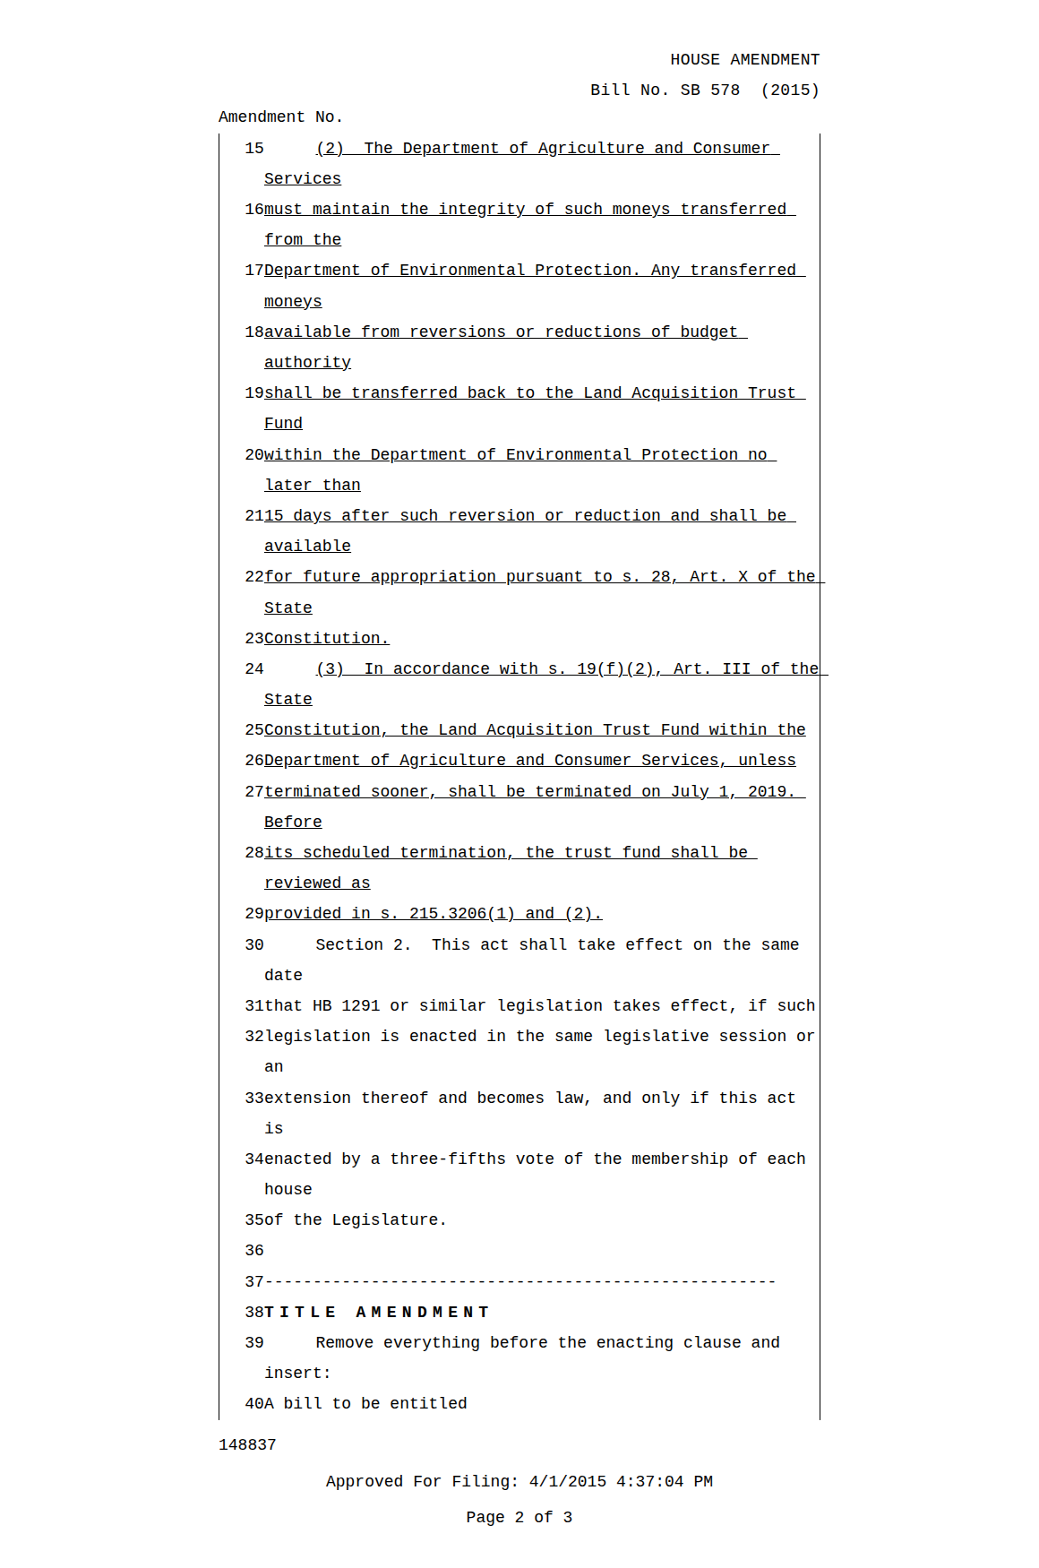HOUSE AMENDMENT
Bill No. SB 578 (2015)
Amendment No.
| 15 | (2) The Department of Agriculture and Consumer Services |
| 16 | must maintain the integrity of such moneys transferred from the |
| 17 | Department of Environmental Protection. Any transferred moneys |
| 18 | available from reversions or reductions of budget authority |
| 19 | shall be transferred back to the Land Acquisition Trust Fund |
| 20 | within the Department of Environmental Protection no later than |
| 21 | 15 days after such reversion or reduction and shall be available |
| 22 | for future appropriation pursuant to s. 28, Art. X of the State |
| 23 | Constitution. |
| 24 | (3) In accordance with s. 19(f)(2), Art. III of the State |
| 25 | Constitution, the Land Acquisition Trust Fund within the |
| 26 | Department of Agriculture and Consumer Services, unless |
| 27 | terminated sooner, shall be terminated on July 1, 2019. Before |
| 28 | its scheduled termination, the trust fund shall be reviewed as |
| 29 | provided in s. 215.3206(1) and (2). |
| 30 | Section 2. This act shall take effect on the same date |
| 31 | that HB 1291 or similar legislation takes effect, if such |
| 32 | legislation is enacted in the same legislative session or an |
| 33 | extension thereof and becomes law, and only if this act is |
| 34 | enacted by a three-fifths vote of the membership of each house |
| 35 | of the Legislature. |
| 36 | |
| 37 | ----------------------------------------------------- |
| 38 | TITLE AMENDMENT |
| 39 | Remove everything before the enacting clause and insert: |
| 40 | A bill to be entitled |
148837
Approved For Filing: 4/1/2015 4:37:04 PM
Page 2 of 3